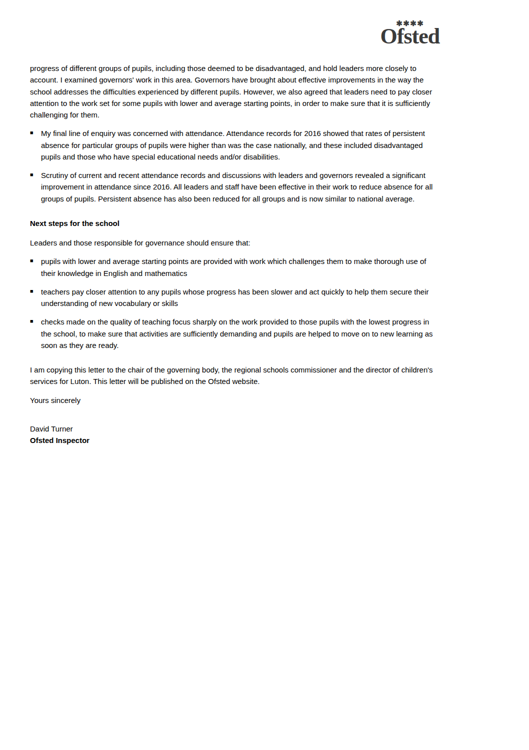✱✱✱✱Ofsted
progress of different groups of pupils, including those deemed to be disadvantaged, and hold leaders more closely to account. I examined governors' work in this area. Governors have brought about effective improvements in the way the school addresses the difficulties experienced by different pupils. However, we also agreed that leaders need to pay closer attention to the work set for some pupils with lower and average starting points, in order to make sure that it is sufficiently challenging for them.
My final line of enquiry was concerned with attendance. Attendance records for 2016 showed that rates of persistent absence for particular groups of pupils were higher than was the case nationally, and these included disadvantaged pupils and those who have special educational needs and/or disabilities.
Scrutiny of current and recent attendance records and discussions with leaders and governors revealed a significant improvement in attendance since 2016. All leaders and staff have been effective in their work to reduce absence for all groups of pupils. Persistent absence has also been reduced for all groups and is now similar to national average.
Next steps for the school
Leaders and those responsible for governance should ensure that:
pupils with lower and average starting points are provided with work which challenges them to make thorough use of their knowledge in English and mathematics
teachers pay closer attention to any pupils whose progress has been slower and act quickly to help them secure their understanding of new vocabulary or skills
checks made on the quality of teaching focus sharply on the work provided to those pupils with the lowest progress in the school, to make sure that activities are sufficiently demanding and pupils are helped to move on to new learning as soon as they are ready.
I am copying this letter to the chair of the governing body, the regional schools commissioner and the director of children's services for Luton. This letter will be published on the Ofsted website.
Yours sincerely
David Turner
Ofsted Inspector